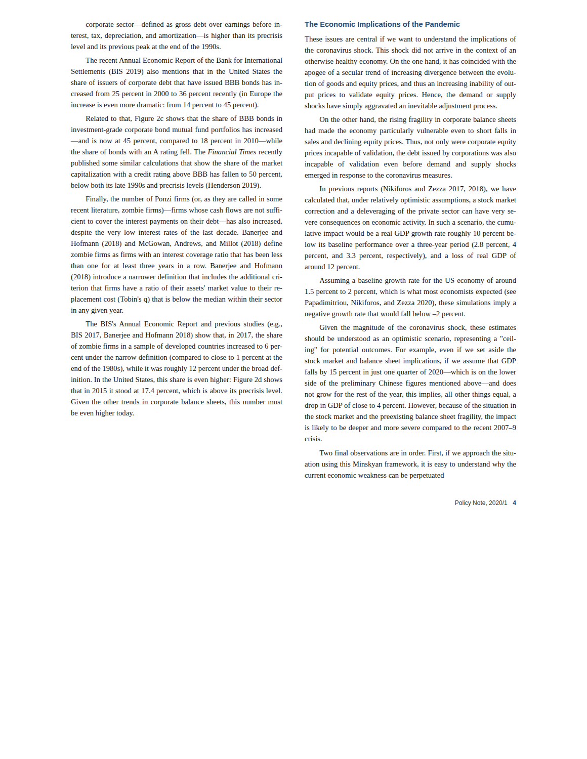corporate sector—defined as gross debt over earnings before interest, tax, depreciation, and amortization—is higher than its precrisis level and its previous peak at the end of the 1990s.
The recent Annual Economic Report of the Bank for International Settlements (BIS 2019) also mentions that in the United States the share of issuers of corporate debt that have issued BBB bonds has increased from 25 percent in 2000 to 36 percent recently (in Europe the increase is even more dramatic: from 14 percent to 45 percent).
Related to that, Figure 2c shows that the share of BBB bonds in investment-grade corporate bond mutual fund portfolios has increased—and is now at 45 percent, compared to 18 percent in 2010—while the share of bonds with an A rating fell. The Financial Times recently published some similar calculations that show the share of the market capitalization with a credit rating above BBB has fallen to 50 percent, below both its late 1990s and precrisis levels (Henderson 2019).
Finally, the number of Ponzi firms (or, as they are called in some recent literature, zombie firms)—firms whose cash flows are not sufficient to cover the interest payments on their debt—has also increased, despite the very low interest rates of the last decade. Banerjee and Hofmann (2018) and McGowan, Andrews, and Millot (2018) define zombie firms as firms with an interest coverage ratio that has been less than one for at least three years in a row. Banerjee and Hofmann (2018) introduce a narrower definition that includes the additional criterion that firms have a ratio of their assets' market value to their replacement cost (Tobin's q) that is below the median within their sector in any given year.
The BIS's Annual Economic Report and previous studies (e.g., BIS 2017, Banerjee and Hofmann 2018) show that, in 2017, the share of zombie firms in a sample of developed countries increased to 6 percent under the narrow definition (compared to close to 1 percent at the end of the 1980s), while it was roughly 12 percent under the broad definition. In the United States, this share is even higher: Figure 2d shows that in 2015 it stood at 17.4 percent, which is above its precrisis level. Given the other trends in corporate balance sheets, this number must be even higher today.
The Economic Implications of the Pandemic
These issues are central if we want to understand the implications of the coronavirus shock. This shock did not arrive in the context of an otherwise healthy economy. On the one hand, it has coincided with the apogee of a secular trend of increasing divergence between the evolution of goods and equity prices, and thus an increasing inability of output prices to validate equity prices. Hence, the demand or supply shocks have simply aggravated an inevitable adjustment process.
On the other hand, the rising fragility in corporate balance sheets had made the economy particularly vulnerable even to short falls in sales and declining equity prices. Thus, not only were corporate equity prices incapable of validation, the debt issued by corporations was also incapable of validation even before demand and supply shocks emerged in response to the coronavirus measures.
In previous reports (Nikiforos and Zezza 2017, 2018), we have calculated that, under relatively optimistic assumptions, a stock market correction and a deleveraging of the private sector can have very severe consequences on economic activity. In such a scenario, the cumulative impact would be a real GDP growth rate roughly 10 percent below its baseline performance over a three-year period (2.8 percent, 4 percent, and 3.3 percent, respectively), and a loss of real GDP of around 12 percent.
Assuming a baseline growth rate for the US economy of around 1.5 percent to 2 percent, which is what most economists expected (see Papadimitriou, Nikiforos, and Zezza 2020), these simulations imply a negative growth rate that would fall below –2 percent.
Given the magnitude of the coronavirus shock, these estimates should be understood as an optimistic scenario, representing a "ceiling" for potential outcomes. For example, even if we set aside the stock market and balance sheet implications, if we assume that GDP falls by 15 percent in just one quarter of 2020—which is on the lower side of the preliminary Chinese figures mentioned above—and does not grow for the rest of the year, this implies, all other things equal, a drop in GDP of close to 4 percent. However, because of the situation in the stock market and the preexisting balance sheet fragility, the impact is likely to be deeper and more severe compared to the recent 2007–9 crisis.
Two final observations are in order. First, if we approach the situation using this Minskyan framework, it is easy to understand why the current economic weakness can be perpetuated
Policy Note, 2020/1 4